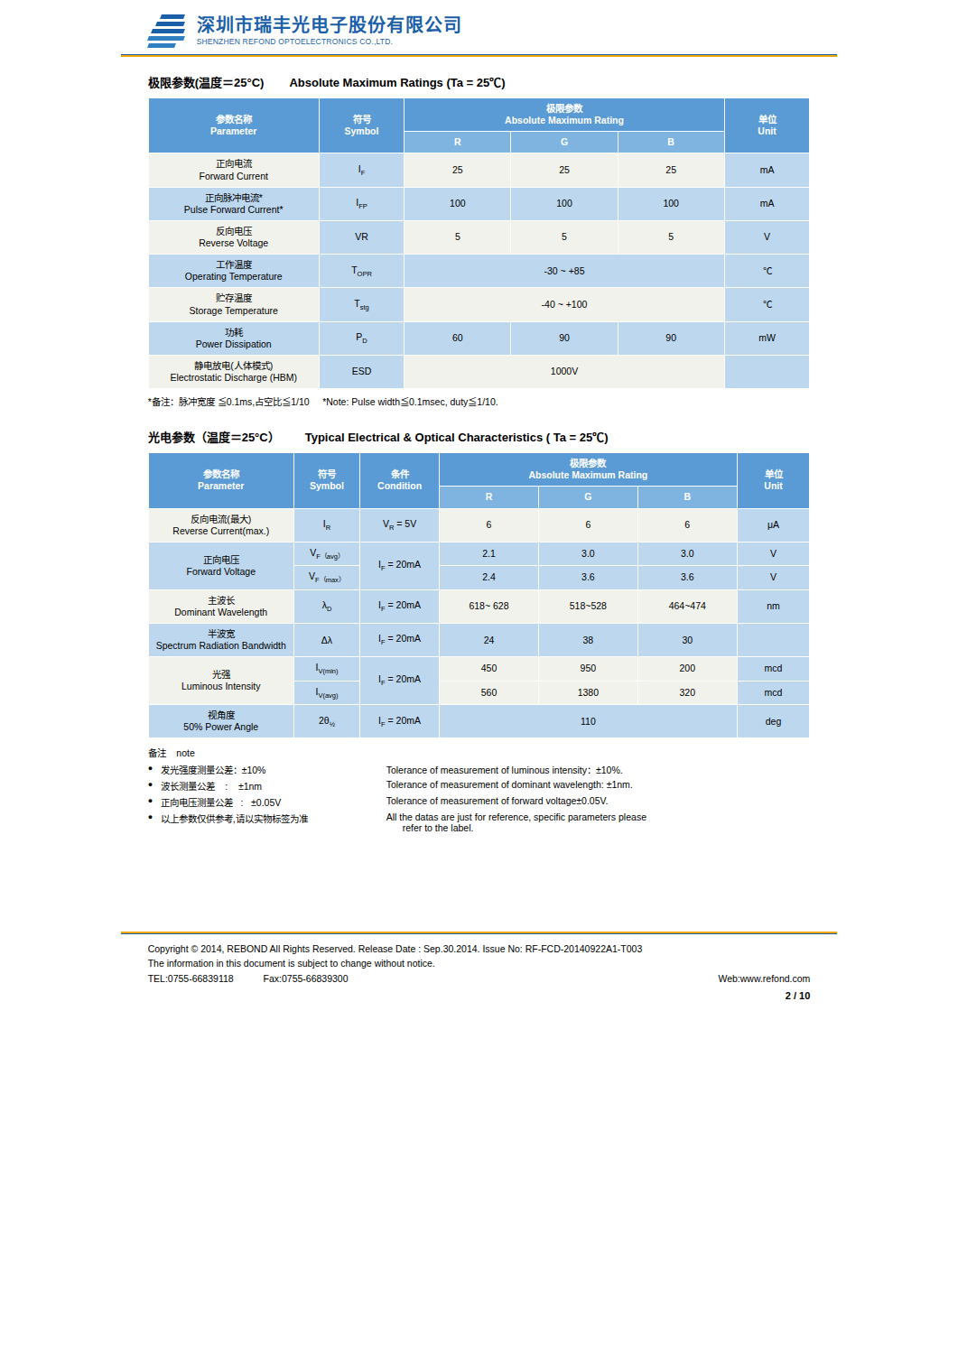深圳市瑞丰光电子股份有限公司
SHENZHEN REFOND OPTOELECTRONICS CO.,LTD.
极限参数(温度＝25°C)Absolute Maximum Ratings (Ta = 25℃)
| 参数名称 Parameter | 符号 Symbol | 极限参数 Absolute Maximum Rating | 单位 Unit |
| --- | --- | --- | --- |
| R | G | B |
| 正向电流 Forward Current | I F | 25 | 25 | 25 | mA |
| 正向脉冲电流* Pulse Forward Current* | I FP | 100 | 100 | 100 | mA |
| 反向电压 Reverse Voltage | VR | 5 | 5 | 5 | V |
| 工作温度 Operating Temperature | T OPR | -30 ~ +85 | ℃ |
| 贮存温度 Storage Temperature | T stg | -40 ~ +100 | ℃ |
| 功耗 Power Dissipation | P D | 60 | 90 | 90 | mW |
| 静电放电(人体模式) Electrostatic Discharge (HBM) | ESD | 1000V | |
*备注：脉冲宽度 ≦0.1ms,占空比≦1/10 *Note: Pulse width≦0.1msec, duty≦1/10.
光电参数（温度＝25°C）Typical Electrical & Optical Characteristics ( Ta = 25℃)
| 参数名称 Parameter | 符号 Symbol | 条件 Condition | 极限参数 Absolute Maximum Rating | 单位 Unit |
| --- | --- | --- | --- | --- |
| R | G | B |
| 反向电流(最大) Reverse Current(max.) | I R | V R = 5V | 6 | 6 | 6 | μA |
| 正向电压 Forward Voltage | V F（avg） | I F = 20mA | 2.1 | 3.0 | 3.0 | V |
| V F（max） | 2.4 | 3.6 | 3.6 | V |
| 主波长 Dominant Wavelength | λ D | I F = 20mA | 618~ 628 | 518~528 | 464~474 | nm |
| 半波宽 Spectrum Radiation Bandwidth | Δλ | I F = 20mA | 24 | 38 | 30 | |
| 光强 Luminous Intensity | I V(min) | I F = 20mA | 450 | 950 | 200 | mcd |
| I V(avg) | 560 | 1380 | 320 | mcd |
| 视角度 50% Power Angle | 2θ ½ | I F = 20mA | 110 | deg |
备注 note
● 发光强度测量公差：±10% Tolerance of measurement of luminous intensity：±10%.
● 波长测量公差 : ±1nm Tolerance of measurement of dominant wavelength: ±1nm.
● 正向电压测量公差 : ±0.05V Tolerance of measurement of forward voltage±0.05V.
● 以上参数仅供参考,请以实物标签为准 All the datas are just for reference, specific parameters pleaserefer to the label.
Copyright © 2014, REBOND All Rights Reserved. Release Date : Sep.30.2014. Issue No: RF-FCD-20140922A1-T003
The information in this document is subject to change without notice.
TEL:0755-66839118 Fax:0755-66839300
Web:www.refond.com
2 / 10